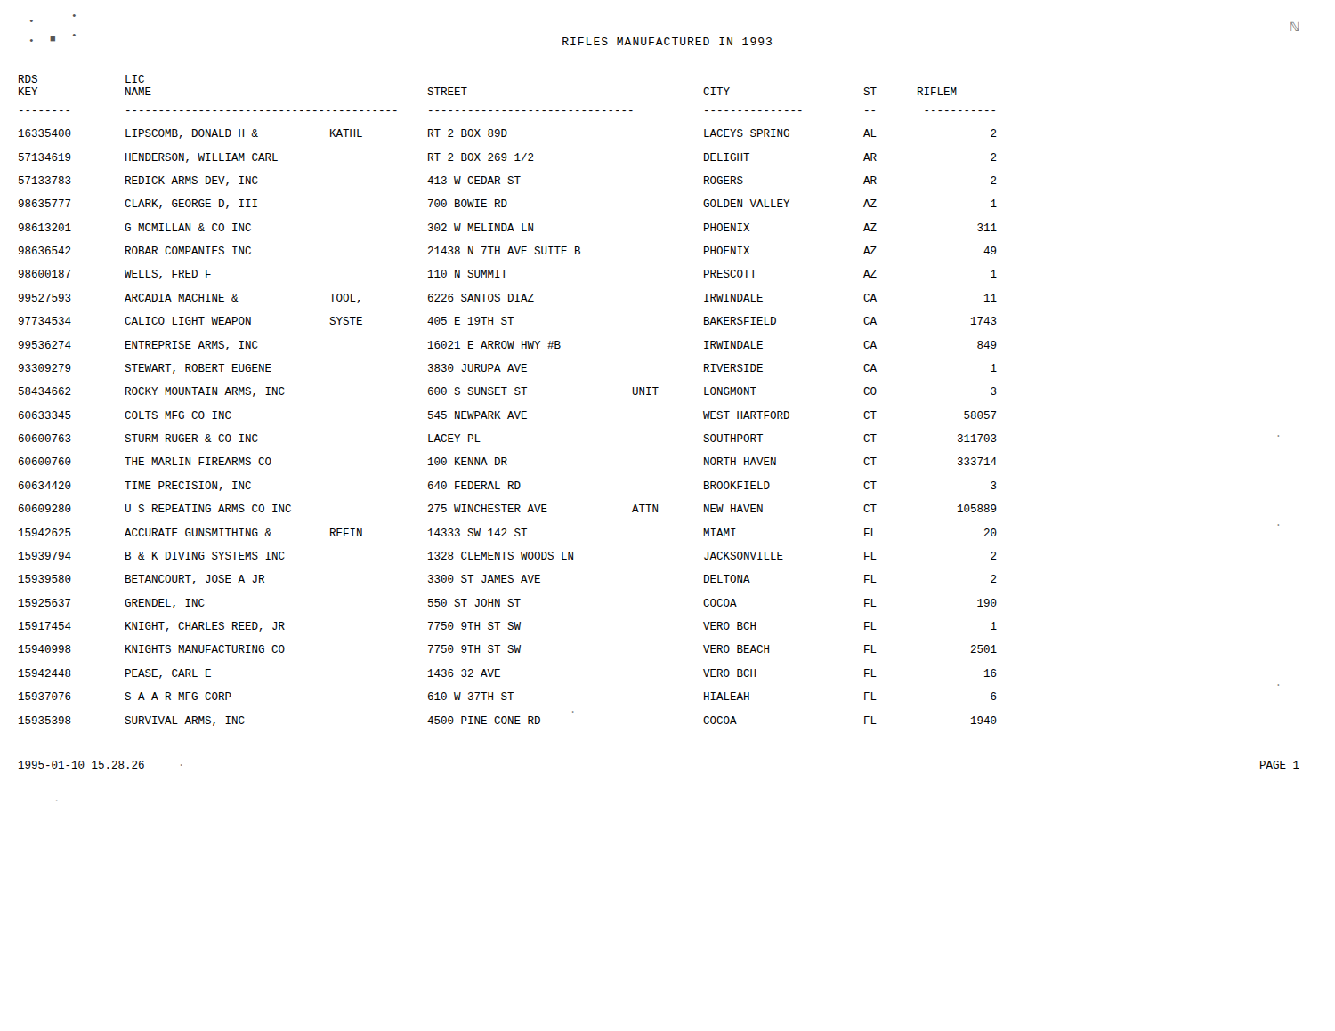• • • • ■
ℕ
RIFLES MANUFACTURED IN 1993
| RDS KEY | LIC NAME | STREET | CITY | ST | RIFLEM |
| --- | --- | --- | --- | --- | --- |
| -------- | ----------------------------------------- | ------------------------------- | --------------- | -- | ----------- |
| 16335400 | LIPSCOMB, DONALD H & KATHL | RT 2 BOX 89D | LACEYS SPRING | AL | 2 |
| 57134619 | HENDERSON, WILLIAM CARL | RT 2 BOX 269 1/2 | DELIGHT | AR | 2 |
| 57133783 | REDICK ARMS DEV, INC | 413 W CEDAR ST | ROGERS | AR | 2 |
| 98635777 | CLARK, GEORGE D, III | 700 BOWIE RD | GOLDEN VALLEY | AZ | 1 |
| 98613201 | G MCMILLAN & CO INC | 302 W MELINDA LN | PHOENIX | AZ | 311 |
| 98636542 | ROBAR COMPANIES INC | 21438 N 7TH AVE SUITE B | PHOENIX | AZ | 49 |
| 98600187 | WELLS, FRED F | 110 N SUMMIT | PRESCOTT | AZ | 1 |
| 99527593 | ARCADIA MACHINE & TOOL, | 6226 SANTOS DIAZ | IRWINDALE | CA | 11 |
| 97734534 | CALICO LIGHT WEAPON SYSTE | 405 E 19TH ST | BAKERSFIELD | CA | 1743 |
| 99536274 | ENTREPRISE ARMS, INC | 16021 E ARROW HWY #B | IRWINDALE | CA | 849 |
| 93309279 | STEWART, ROBERT EUGENE | 3830 JURUPA AVE | RIVERSIDE | CA | 1 |
| 58434662 | ROCKY MOUNTAIN ARMS, INC | 600 S SUNSET ST UNIT | LONGMONT | CO | 3 |
| 60633345 | COLTS MFG CO INC | 545 NEWPARK AVE | WEST HARTFORD | CT | 58057 |
| 60600763 | STURM RUGER & CO INC | LACEY PL | SOUTHPORT | CT | 311703 |
| 60600760 | THE MARLIN FIREARMS CO | 100 KENNA DR | NORTH HAVEN | CT | 333714 |
| 60634420 | TIME PRECISION, INC | 640 FEDERAL RD | BROOKFIELD | CT | 3 |
| 60609280 | U S REPEATING ARMS CO INC | 275 WINCHESTER AVE ATTN | NEW HAVEN | CT | 105889 |
| 15942625 | ACCURATE GUNSMITHING & REFIN | 14333 SW 142 ST | MIAMI | FL | 20 |
| 15939794 | B & K DIVING SYSTEMS INC | 1328 CLEMENTS WOODS LN | JACKSONVILLE | FL | 2 |
| 15939580 | BETANCOURT, JOSE A JR | 3300 ST JAMES AVE | DELTONA | FL | 2 |
| 15925637 | GRENDEL, INC | 550 ST JOHN ST | COCOA | FL | 190 |
| 15917454 | KNIGHT, CHARLES REED, JR | 7750 9TH ST SW | VERO BCH | FL | 1 |
| 15940998 | KNIGHTS MANUFACTURING CO | 7750 9TH ST SW | VERO BEACH | FL | 2501 |
| 15942448 | PEASE, CARL E | 1436 32 AVE | VERO BCH | FL | 16 |
| 15937076 | S A A R MFG CORP | 610 W 37TH ST | HIALEAH | FL | 6 |
| 15935398 | SURVIVAL ARMS, INC | 4500 PINE CONE RD | COCOA | FL | 1940 |
1995-01-10 15.28.26 PAGE 1
·
·
·
·
·
·